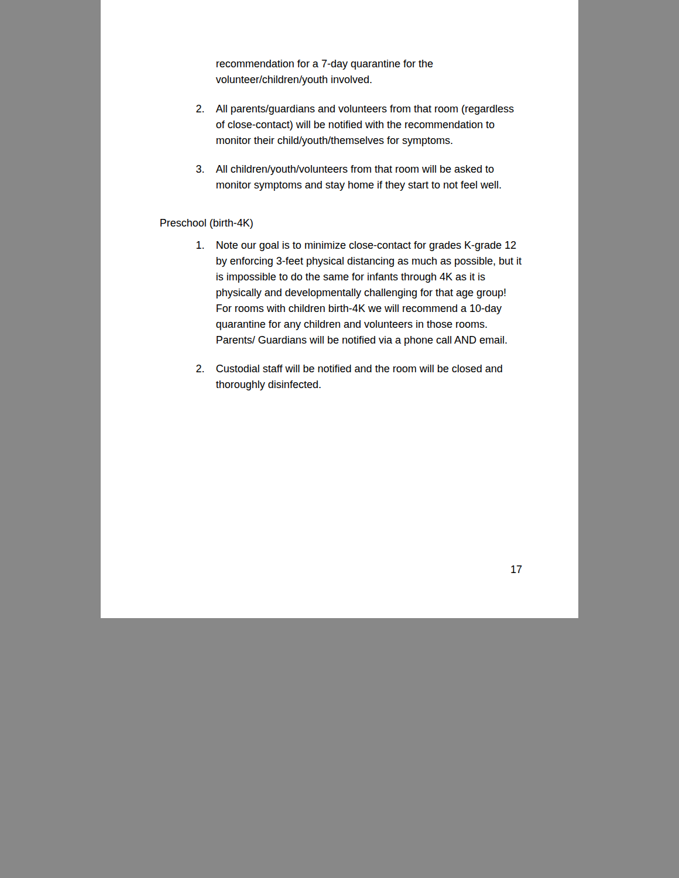recommendation for a 7-day quarantine for the volunteer/children/youth involved.
2. All parents/guardians and volunteers from that room (regardless of close-contact) will be notified with the recommendation to monitor their child/youth/themselves for symptoms.
3. All children/youth/volunteers from that room will be asked to monitor symptoms and stay home if they start to not feel well.
Preschool (birth-4K)
1. Note our goal is to minimize close-contact for grades K-grade 12 by enforcing 3-feet physical distancing as much as possible, but it is impossible to do the same for infants through 4K as it is physically and developmentally challenging for that age group! For rooms with children birth-4K we will recommend a 10-day quarantine for any children and volunteers in those rooms. Parents/ Guardians will be notified via a phone call AND email.
2. Custodial staff will be notified and the room will be closed and thoroughly disinfected.
17